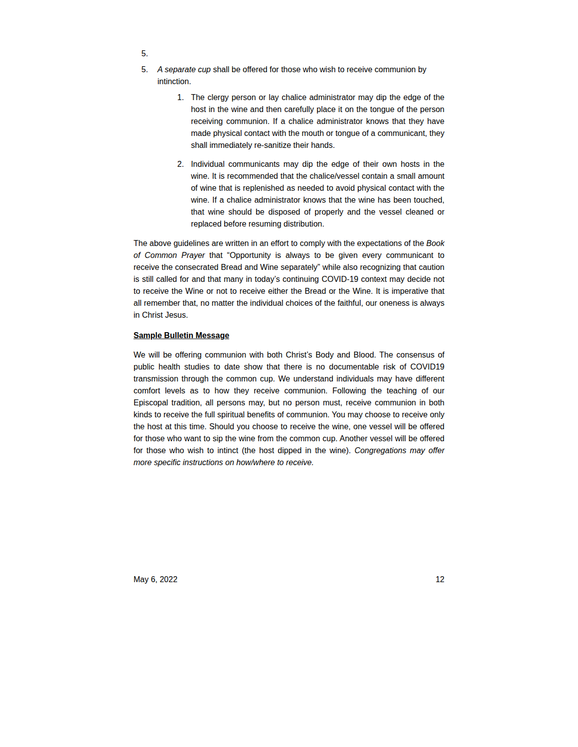A separate cup shall be offered for those who wish to receive communion by intinction.
The clergy person or lay chalice administrator may dip the edge of the host in the wine and then carefully place it on the tongue of the person receiving communion. If a chalice administrator knows that they have made physical contact with the mouth or tongue of a communicant, they shall immediately re-sanitize their hands.
Individual communicants may dip the edge of their own hosts in the wine. It is recommended that the chalice/vessel contain a small amount of wine that is replenished as needed to avoid physical contact with the wine. If a chalice administrator knows that the wine has been touched, that wine should be disposed of properly and the vessel cleaned or replaced before resuming distribution.
The above guidelines are written in an effort to comply with the expectations of the Book of Common Prayer that “Opportunity is always to be given every communicant to receive the consecrated Bread and Wine separately” while also recognizing that caution is still called for and that many in today’s continuing COVID-19 context may decide not to receive the Wine or not to receive either the Bread or the Wine. It is imperative that all remember that, no matter the individual choices of the faithful, our oneness is always in Christ Jesus.
Sample Bulletin Message
We will be offering communion with both Christ’s Body and Blood. The consensus of public health studies to date show that there is no documentable risk of COVID19 transmission through the common cup. We understand individuals may have different comfort levels as to how they receive communion. Following the teaching of our Episcopal tradition, all persons may, but no person must, receive communion in both kinds to receive the full spiritual benefits of communion. You may choose to receive only the host at this time. Should you choose to receive the wine, one vessel will be offered for those who want to sip the wine from the common cup. Another vessel will be offered for those who wish to intinct (the host dipped in the wine). Congregations may offer more specific instructions on how/where to receive.
May 6, 2022 12